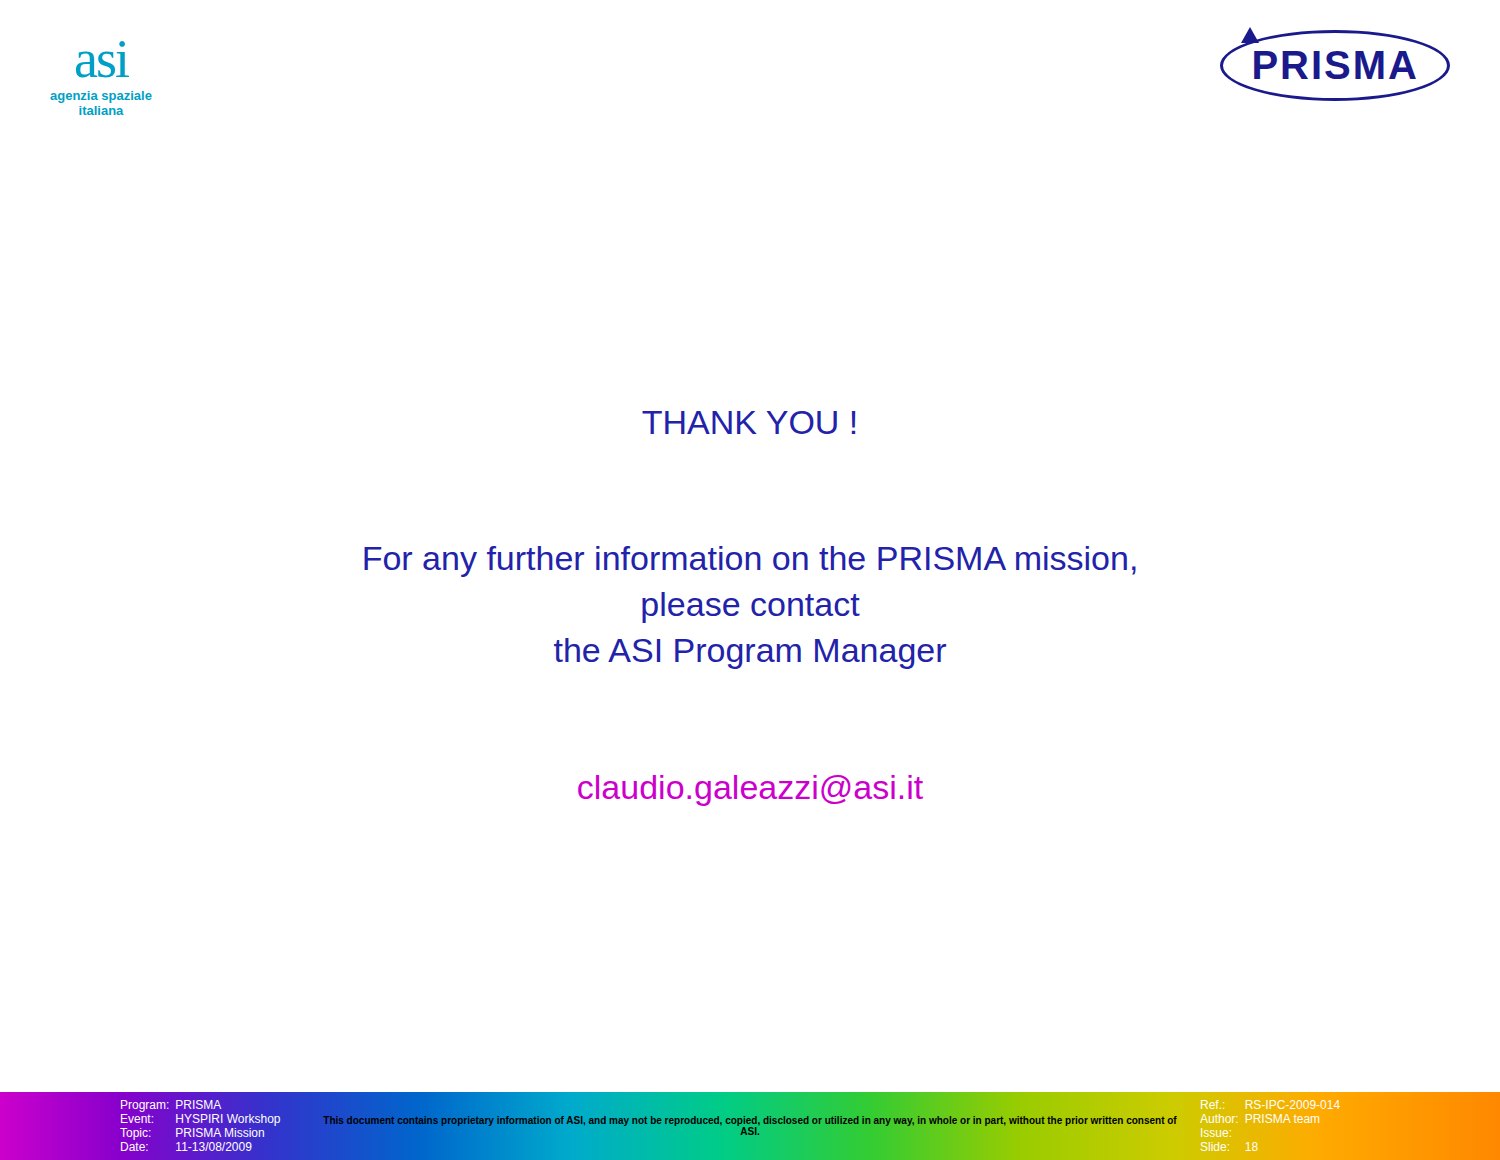asi
agenzia spaziale
italiana
PRISMA
THANK YOU !
For any further information on the PRISMA mission,
please contact
the ASI Program Manager
claudio.galeazzi@asi.it
| Program: | PRISMA |
| Event: | HYSPIRI Workshop |
| Topic: | PRISMA Mission |
| Date: | 11-13/08/2009 |
This document contains proprietary information of ASI, and may not be reproduced, copied, disclosed or utilized in any way, in whole or in part, without the prior written consent of ASI.
| Ref.: | RS-IPC-2009-014 |
| Author: | PRISMA team |
| Issue: | |
| Slide: | 18 |